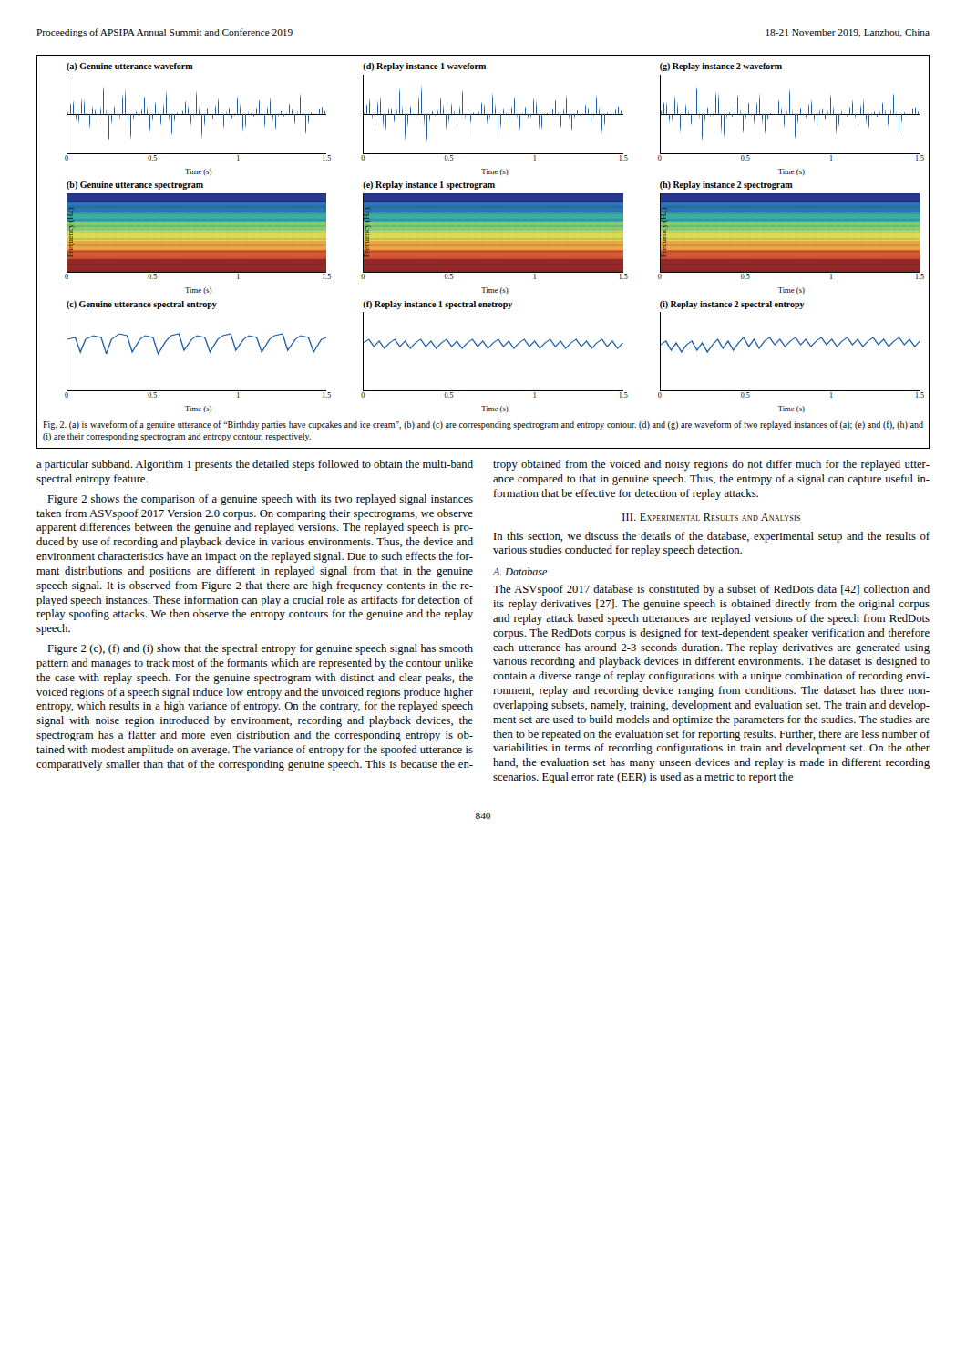Proceedings of APSIPA Annual Summit and Conference 2019
18-21 November 2019, Lanzhou, China
(a) Genuine utterance waveform
Amplitude
1
0
-1
0 0.5 1 1.5
Time (s)
(d) Replay instance 1 waveform
Amplitude
1
0
-1
0 0.5 1 1.5
Time (s)
(g) Replay instance 2 waveform
Amplitude
1
0
-1
0 0.5 1 1.5
Time (s)
(b) Genuine utterance spectrogram
Frequency (Hz)
8
6
4
2
0
0 0.5 1 1.5
Time (s)
(e) Replay instance 1 spectrogram
Frequency (Hz)
8
6
4
2
0
0 0.5 1 1.5
Time (s)
(h) Replay instance 2 spectrogram
Frequency (Hz)
8
6
4
2
0
0 0.5 1 1.5
Time (s)
(c) Genuine utterance spectral entropy
Entropy
8
6
4
2
0 0.5 1 1.5
Time (s)
(f) Replay instance 1 spectral enetropy
Entropy
8
6
4
2
0 0.5 1 1.5
Time (s)
(i) Replay instance 2 spectral entropy
Entropy
8
6
4
2
0 0.5 1 1.5
Time (s)
Fig. 2. (a) is waveform of a genuine utterance of “Birthday parties have cupcakes and ice cream”, (b) and (c) are corresponding spectrogram and entropy contour. (d) and (g) are waveform of two replayed instances of (a); (e) and (f), (h) and (i) are their corresponding spectrogram and entropy contour, respectively.
a particular subband. Algorithm 1 presents the detailed steps followed to obtain the multi-band spectral entropy feature.
Figure 2 shows the comparison of a genuine speech with its two replayed signal instances taken from ASVspoof 2017 Version 2.0 corpus. On comparing their spectrograms, we observe apparent differences between the genuine and replayed versions. The replayed speech is produced by use of recording and playback device in various environments. Thus, the device and environment characteristics have an impact on the replayed signal. Due to such effects the formant distributions and positions are different in replayed signal from that in the genuine speech signal. It is observed from Figure 2 that there are high frequency contents in the replayed speech instances. These information can play a crucial role as artifacts for detection of replay spoofing attacks. We then observe the entropy contours for the genuine and the replay speech.
Figure 2 (c), (f) and (i) show that the spectral entropy for genuine speech signal has smooth pattern and manages to track most of the formants which are represented by the contour unlike the case with replay speech. For the genuine spectrogram with distinct and clear peaks, the voiced regions of a speech signal induce low entropy and the unvoiced regions produce higher entropy, which results in a high variance of entropy. On the contrary, for the replayed speech signal with noise region introduced by environment, recording and playback devices, the spectrogram has a flatter and more even distribution and the corresponding entropy is obtained with modest amplitude on average. The variance of entropy for the spoofed utterance is comparatively smaller than that of the corresponding genuine speech. This is because the entropy obtained from the voiced and noisy regions do not differ much for the replayed utterance compared to that in genuine speech. Thus, the entropy of a signal can capture useful information that be effective for detection of replay attacks.
III. Experimental Results and Analysis
In this section, we discuss the details of the database, experimental setup and the results of various studies conducted for replay speech detection.
A. Database
The ASVspoof 2017 database is constituted by a subset of RedDots data [42] collection and its replay derivatives [27]. The genuine speech is obtained directly from the original corpus and replay attack based speech utterances are replayed versions of the speech from RedDots corpus. The RedDots corpus is designed for text-dependent speaker verification and therefore each utterance has around 2-3 seconds duration. The replay derivatives are generated using various recording and playback devices in different environments. The dataset is designed to contain a diverse range of replay configurations with a unique combination of recording environment, replay and recording device ranging from conditions. The dataset has three non-overlapping subsets, namely, training, development and evaluation set. The train and development set are used to build models and optimize the parameters for the studies. The studies are then to be repeated on the evaluation set for reporting results. Further, there are less number of variabilities in terms of recording configurations in train and development set. On the other hand, the evaluation set has many unseen devices and replay is made in different recording scenarios. Equal error rate (EER) is used as a metric to report the
840